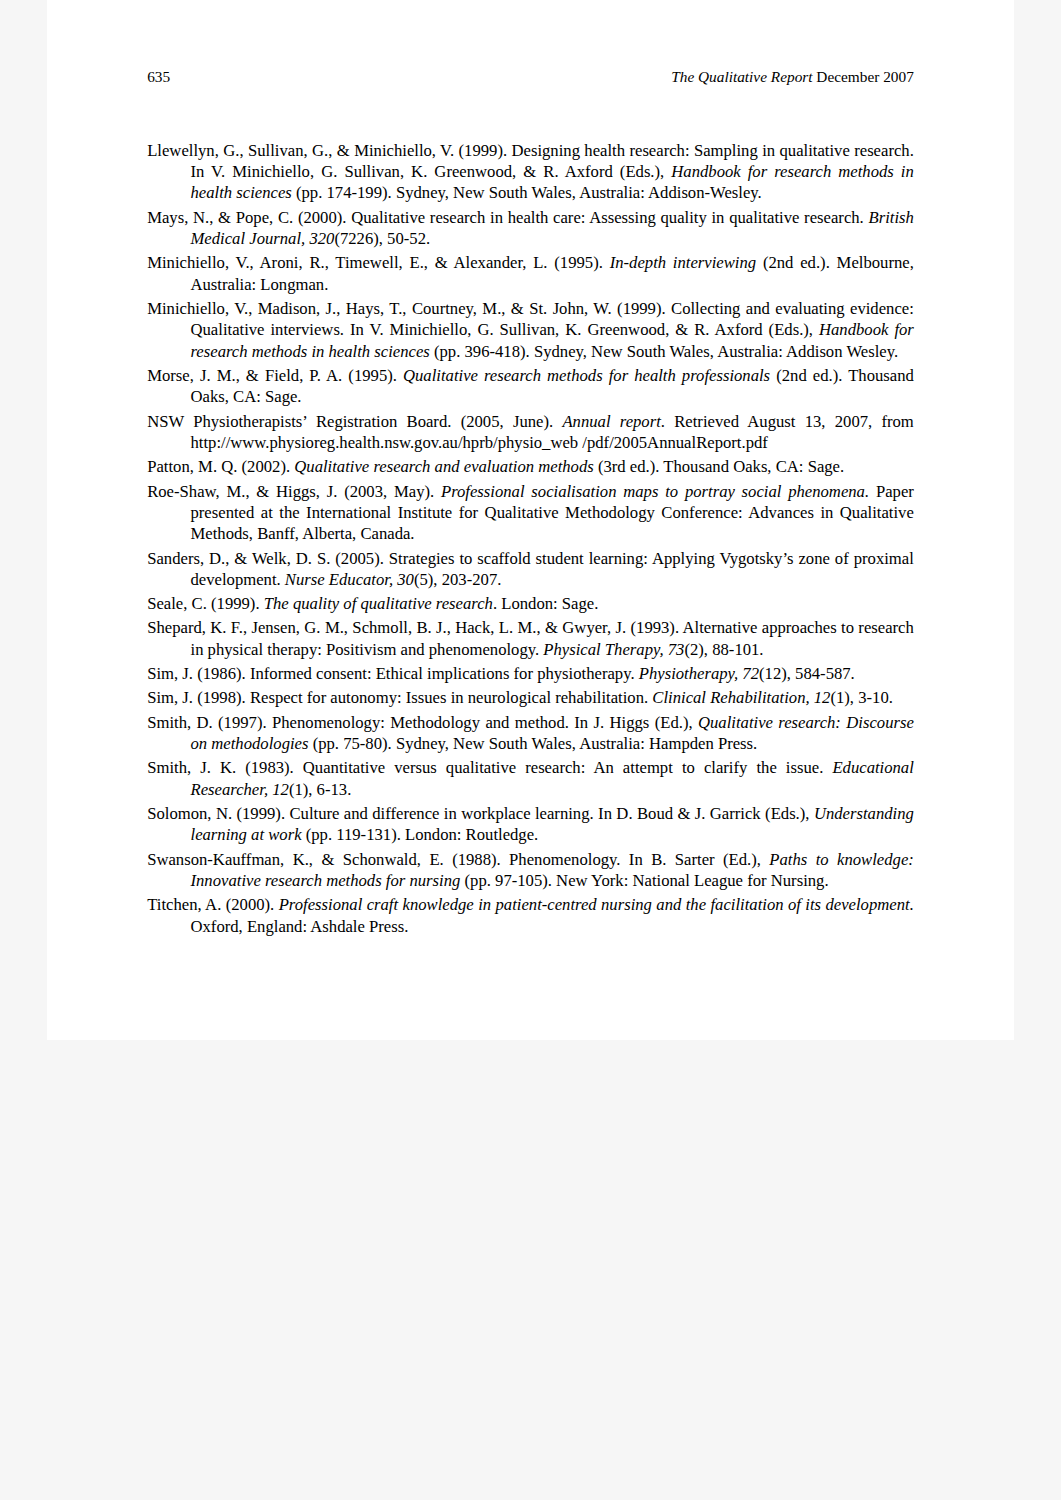635 The Qualitative Report December 2007
Llewellyn, G., Sullivan, G., & Minichiello, V. (1999). Designing health research: Sampling in qualitative research. In V. Minichiello, G. Sullivan, K. Greenwood, & R. Axford (Eds.), Handbook for research methods in health sciences (pp. 174-199). Sydney, New South Wales, Australia: Addison-Wesley.
Mays, N., & Pope, C. (2000). Qualitative research in health care: Assessing quality in qualitative research. British Medical Journal, 320(7226), 50-52.
Minichiello, V., Aroni, R., Timewell, E., & Alexander, L. (1995). In-depth interviewing (2nd ed.). Melbourne, Australia: Longman.
Minichiello, V., Madison, J., Hays, T., Courtney, M., & St. John, W. (1999). Collecting and evaluating evidence: Qualitative interviews. In V. Minichiello, G. Sullivan, K. Greenwood, & R. Axford (Eds.), Handbook for research methods in health sciences (pp. 396-418). Sydney, New South Wales, Australia: Addison Wesley.
Morse, J. M., & Field, P. A. (1995). Qualitative research methods for health professionals (2nd ed.). Thousand Oaks, CA: Sage.
NSW Physiotherapists’ Registration Board. (2005, June). Annual report. Retrieved August 13, 2007, from http://www.physioreg.health.nsw.gov.au/hprb/physio_web /pdf/2005AnnualReport.pdf
Patton, M. Q. (2002). Qualitative research and evaluation methods (3rd ed.). Thousand Oaks, CA: Sage.
Roe-Shaw, M., & Higgs, J. (2003, May). Professional socialisation maps to portray social phenomena. Paper presented at the International Institute for Qualitative Methodology Conference: Advances in Qualitative Methods, Banff, Alberta, Canada.
Sanders, D., & Welk, D. S. (2005). Strategies to scaffold student learning: Applying Vygotsky’s zone of proximal development. Nurse Educator, 30(5), 203-207.
Seale, C. (1999). The quality of qualitative research. London: Sage.
Shepard, K. F., Jensen, G. M., Schmoll, B. J., Hack, L. M., & Gwyer, J. (1993). Alternative approaches to research in physical therapy: Positivism and phenomenology. Physical Therapy, 73(2), 88-101.
Sim, J. (1986). Informed consent: Ethical implications for physiotherapy. Physiotherapy, 72(12), 584-587.
Sim, J. (1998). Respect for autonomy: Issues in neurological rehabilitation. Clinical Rehabilitation, 12(1), 3-10.
Smith, D. (1997). Phenomenology: Methodology and method. In J. Higgs (Ed.), Qualitative research: Discourse on methodologies (pp. 75-80). Sydney, New South Wales, Australia: Hampden Press.
Smith, J. K. (1983). Quantitative versus qualitative research: An attempt to clarify the issue. Educational Researcher, 12(1), 6-13.
Solomon, N. (1999). Culture and difference in workplace learning. In D. Boud & J. Garrick (Eds.), Understanding learning at work (pp. 119-131). London: Routledge.
Swanson-Kauffman, K., & Schonwald, E. (1988). Phenomenology. In B. Sarter (Ed.), Paths to knowledge: Innovative research methods for nursing (pp. 97-105). New York: National League for Nursing.
Titchen, A. (2000). Professional craft knowledge in patient-centred nursing and the facilitation of its development. Oxford, England: Ashdale Press.